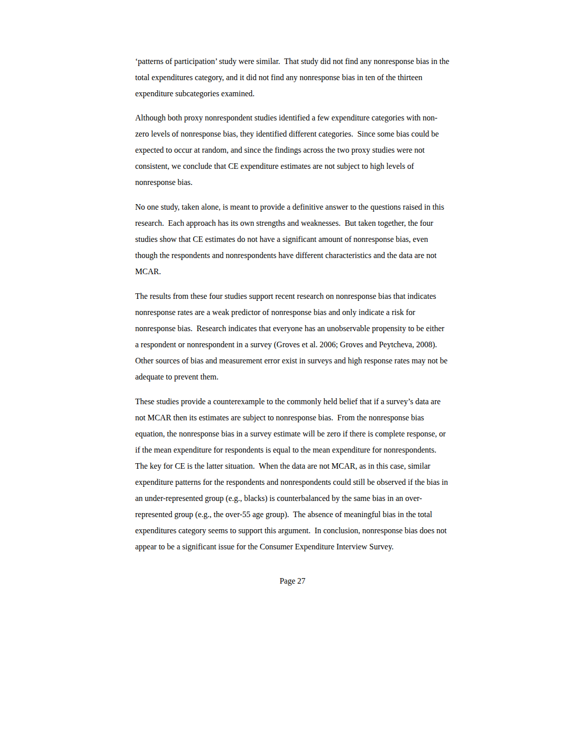‘patterns of participation’ study were similar. That study did not find any nonresponse bias in the total expenditures category, and it did not find any nonresponse bias in ten of the thirteen expenditure subcategories examined.
Although both proxy nonrespondent studies identified a few expenditure categories with non-zero levels of nonresponse bias, they identified different categories. Since some bias could be expected to occur at random, and since the findings across the two proxy studies were not consistent, we conclude that CE expenditure estimates are not subject to high levels of nonresponse bias.
No one study, taken alone, is meant to provide a definitive answer to the questions raised in this research. Each approach has its own strengths and weaknesses. But taken together, the four studies show that CE estimates do not have a significant amount of nonresponse bias, even though the respondents and nonrespondents have different characteristics and the data are not MCAR.
The results from these four studies support recent research on nonresponse bias that indicates nonresponse rates are a weak predictor of nonresponse bias and only indicate a risk for nonresponse bias. Research indicates that everyone has an unobservable propensity to be either a respondent or nonrespondent in a survey (Groves et al. 2006; Groves and Peytcheva, 2008). Other sources of bias and measurement error exist in surveys and high response rates may not be adequate to prevent them.
These studies provide a counterexample to the commonly held belief that if a survey’s data are not MCAR then its estimates are subject to nonresponse bias. From the nonresponse bias equation, the nonresponse bias in a survey estimate will be zero if there is complete response, or if the mean expenditure for respondents is equal to the mean expenditure for nonrespondents. The key for CE is the latter situation. When the data are not MCAR, as in this case, similar expenditure patterns for the respondents and nonrespondents could still be observed if the bias in an under-represented group (e.g., blacks) is counterbalanced by the same bias in an over-represented group (e.g., the over-55 age group). The absence of meaningful bias in the total expenditures category seems to support this argument. In conclusion, nonresponse bias does not appear to be a significant issue for the Consumer Expenditure Interview Survey.
Page 27